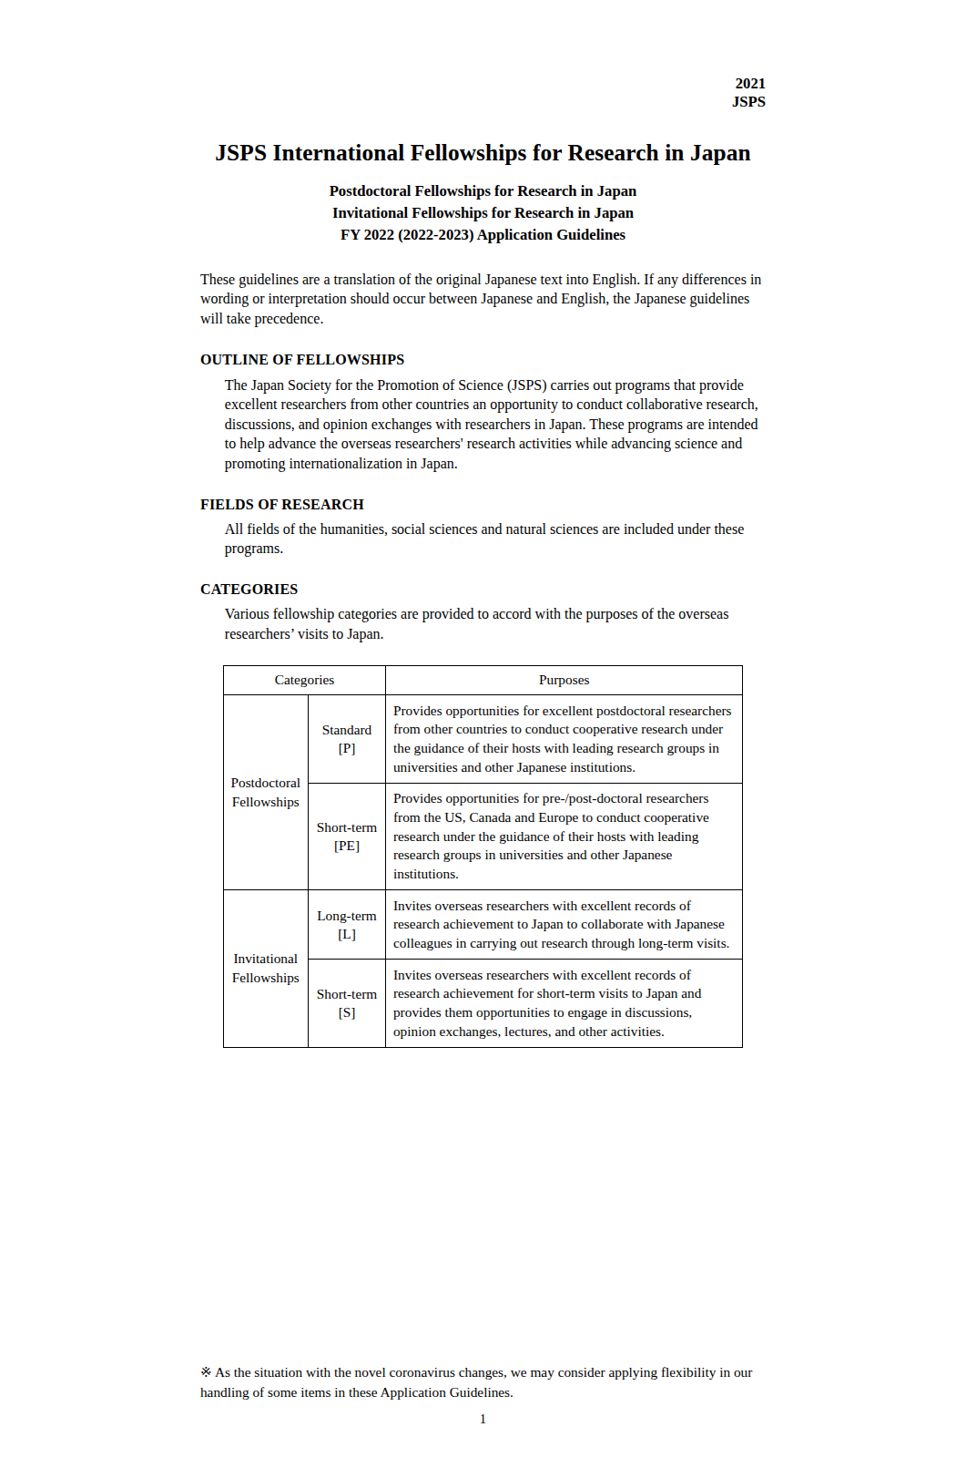2021
JSPS
JSPS International Fellowships for Research in Japan
Postdoctoral Fellowships for Research in Japan
Invitational Fellowships for Research in Japan
FY 2022 (2022-2023) Application Guidelines
These guidelines are a translation of the original Japanese text into English. If any differences in wording or interpretation should occur between Japanese and English, the Japanese guidelines will take precedence.
OUTLINE OF FELLOWSHIPS
The Japan Society for the Promotion of Science (JSPS) carries out programs that provide excellent researchers from other countries an opportunity to conduct collaborative research, discussions, and opinion exchanges with researchers in Japan. These programs are intended to help advance the overseas researchers' research activities while advancing science and promoting internationalization in Japan.
FIELDS OF RESEARCH
All fields of the humanities, social sciences and natural sciences are included under these programs.
CATEGORIES
Various fellowship categories are provided to accord with the purposes of the overseas researchers’ visits to Japan.
| Categories | Purposes |
| --- | --- |
| Postdoctoral Fellowships | Standard [P] | Provides opportunities for excellent postdoctoral researchers from other countries to conduct cooperative research under the guidance of their hosts with leading research groups in universities and other Japanese institutions. |
| Short-term [PE] | Provides opportunities for pre-/post-doctoral researchers from the US, Canada and Europe to conduct cooperative research under the guidance of their hosts with leading research groups in universities and other Japanese institutions. |
| Invitational Fellowships | Long-term [L] | Invites overseas researchers with excellent records of research achievement to Japan to collaborate with Japanese colleagues in carrying out research through long-term visits. |
| Short-term [S] | Invites overseas researchers with excellent records of research achievement for short-term visits to Japan and provides them opportunities to engage in discussions, opinion exchanges, lectures, and other activities. |
※ As the situation with the novel coronavirus changes, we may consider applying flexibility in our handling of some items in these Application Guidelines.
1